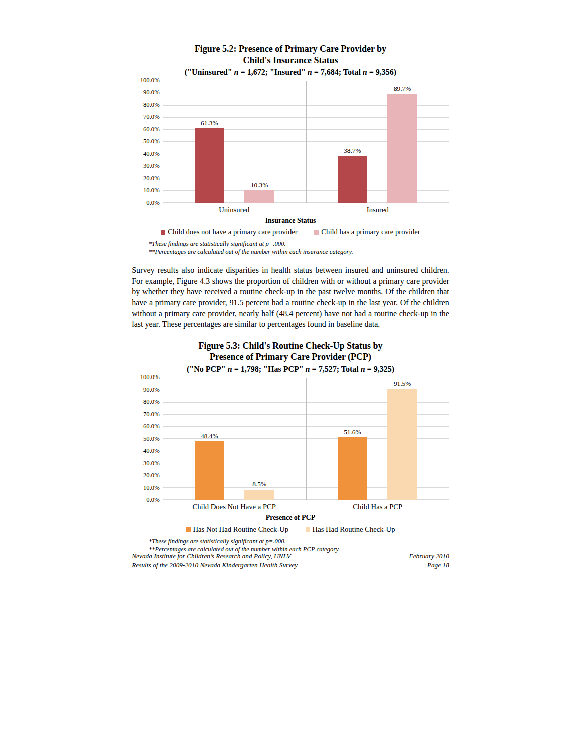Figure 5.2: Presence of Primary Care Provider by
Child's Insurance Status
("Uninsured" n = 1,672; "Insured" n = 7,684; Total n = 9,356)
100.0% 90.0% 80.0% 70.0% 60.0% 50.0% 40.0% 30.0% 20.0% 10.0% 0.0%
61.3%
10.3%
38.7%
89.7%
Uninsured
Insured
Insurance Status
Child does not have a primary care provider
Child has a primary care provider
*These findings are statistically significant at p=.000.
**Percentages are calculated out of the number within each insurance category.
Survey results also indicate disparities in health status between insured and uninsured children. For example, Figure 4.3 shows the proportion of children with or without a primary care provider by whether they have received a routine check-up in the past twelve months. Of the children that have a primary care provider, 91.5 percent had a routine check-up in the last year. Of the children without a primary care provider, nearly half (48.4 percent) have not had a routine check-up in the last year. These percentages are similar to percentages found in baseline data.
Figure 5.3: Child's Routine Check-Up Status by
Presence of Primary Care Provider (PCP)
("No PCP" n = 1,798; "Has PCP" n = 7,527; Total n = 9,325)
100.0% 90.0% 80.0% 70.0% 60.0% 50.0% 40.0% 30.0% 20.0% 10.0% 0.0%
48.4%
8.5%
51.6%
91.5%
Child Does Not Have a PCP
Child Has a PCP
Presence of PCP
Has Not Had Routine Check-Up
Has Had Routine Check-Up
*These findings are statistically significant at p=.000.
**Percentages are calculated out of the number within each PCP category.
Nevada Institute for Children’s Research and Policy, UNLV
Results of the 2009-2010 Nevada Kindergarten Health Survey
February 2010
Page 18